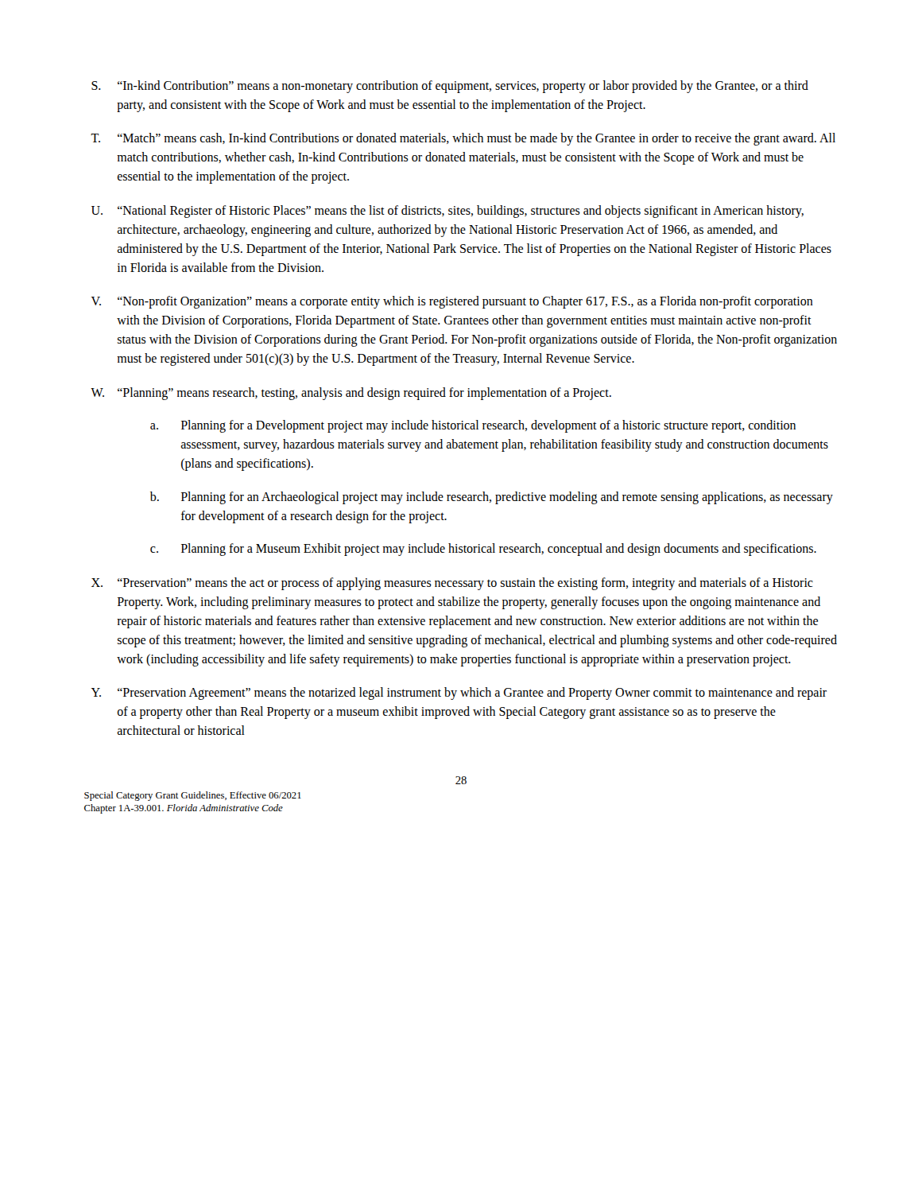S. “In-kind Contribution” means a non-monetary contribution of equipment, services, property or labor provided by the Grantee, or a third party, and consistent with the Scope of Work and must be essential to the implementation of the Project.
T. “Match” means cash, In-kind Contributions or donated materials, which must be made by the Grantee in order to receive the grant award. All match contributions, whether cash, In-kind Contributions or donated materials, must be consistent with the Scope of Work and must be essential to the implementation of the project.
U. “National Register of Historic Places” means the list of districts, sites, buildings, structures and objects significant in American history, architecture, archaeology, engineering and culture, authorized by the National Historic Preservation Act of 1966, as amended, and administered by the U.S. Department of the Interior, National Park Service. The list of Properties on the National Register of Historic Places in Florida is available from the Division.
V. “Non-profit Organization” means a corporate entity which is registered pursuant to Chapter 617, F.S., as a Florida non-profit corporation with the Division of Corporations, Florida Department of State. Grantees other than government entities must maintain active non-profit status with the Division of Corporations during the Grant Period. For Non-profit organizations outside of Florida, the Non-profit organization must be registered under 501(c)(3) by the U.S. Department of the Treasury, Internal Revenue Service.
W. “Planning” means research, testing, analysis and design required for implementation of a Project.
a. Planning for a Development project may include historical research, development of a historic structure report, condition assessment, survey, hazardous materials survey and abatement plan, rehabilitation feasibility study and construction documents (plans and specifications).
b. Planning for an Archaeological project may include research, predictive modeling and remote sensing applications, as necessary for development of a research design for the project.
c. Planning for a Museum Exhibit project may include historical research, conceptual and design documents and specifications.
X. “Preservation” means the act or process of applying measures necessary to sustain the existing form, integrity and materials of a Historic Property. Work, including preliminary measures to protect and stabilize the property, generally focuses upon the ongoing maintenance and repair of historic materials and features rather than extensive replacement and new construction. New exterior additions are not within the scope of this treatment; however, the limited and sensitive upgrading of mechanical, electrical and plumbing systems and other code-required work (including accessibility and life safety requirements) to make properties functional is appropriate within a preservation project.
Y. “Preservation Agreement” means the notarized legal instrument by which a Grantee and Property Owner commit to maintenance and repair of a property other than Real Property or a museum exhibit improved with Special Category grant assistance so as to preserve the architectural or historical
28
Special Category Grant Guidelines, Effective 06/2021
Chapter 1A-39.001. Florida Administrative Code